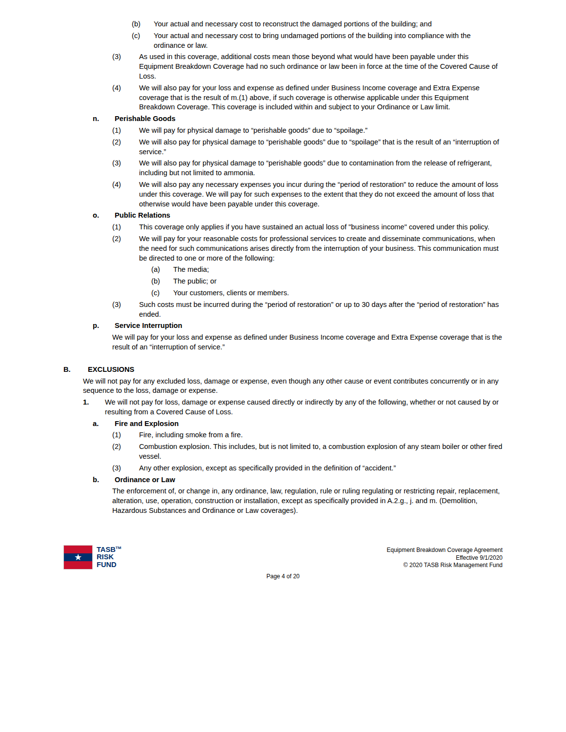(b)
Your actual and necessary cost to reconstruct the damaged portions of the building; and
(c)
Your actual and necessary cost to bring undamaged portions of the building into compliance with the ordinance or law.
(3)
As used in this coverage, additional costs mean those beyond what would have been payable under this Equipment Breakdown Coverage had no such ordinance or law been in force at the time of the Covered Cause of Loss.
(4)
We will also pay for your loss and expense as defined under Business Income coverage and Extra Expense coverage that is the result of m.(1) above, if such coverage is otherwise applicable under this Equipment Breakdown Coverage. This coverage is included within and subject to your Ordinance or Law limit.
n.
Perishable Goods
(1)
We will pay for physical damage to “perishable goods” due to “spoilage.”
(2)
We will also pay for physical damage to “perishable goods” due to “spoilage” that is the result of an “interruption of service.”
(3)
We will also pay for physical damage to “perishable goods” due to contamination from the release of refrigerant, including but not limited to ammonia.
(4)
We will also pay any necessary expenses you incur during the “period of restoration” to reduce the amount of loss under this coverage. We will pay for such expenses to the extent that they do not exceed the amount of loss that otherwise would have been payable under this coverage.
o.
Public Relations
(1)
This coverage only applies if you have sustained an actual loss of "business income" covered under this policy.
(2)
We will pay for your reasonable costs for professional services to create and disseminate communications, when the need for such communications arises directly from the interruption of your business. This communication must be directed to one or more of the following:
(a)
The media;
(b)
The public; or
(c)
Your customers, clients or members.
(3)
Such costs must be incurred during the “period of restoration” or up to 30 days after the “period of restoration” has ended.
p.
Service Interruption
We will pay for your loss and expense as defined under Business Income coverage and Extra Expense coverage that is the result of an “interruption of service.”
B.
EXCLUSIONS
We will not pay for any excluded loss, damage or expense, even though any other cause or event contributes concurrently or in any sequence to the loss, damage or expense.
1.
We will not pay for loss, damage or expense caused directly or indirectly by any of the following, whether or not caused by or resulting from a Covered Cause of Loss.
a.
Fire and Explosion
(1)
Fire, including smoke from a fire.
(2)
Combustion explosion. This includes, but is not limited to, a combustion explosion of any steam boiler or other fired vessel.
(3)
Any other explosion, except as specifically provided in the definition of “accident.”
b.
Ordinance or Law
The enforcement of, or change in, any ordinance, law, regulation, rule or ruling regulating or restricting repair, replacement, alteration, use, operation, construction or installation, except as specifically provided in A.2.g., j. and m. (Demolition, Hazardous Substances and Ordinance or Law coverages).
★
TASBTM
RISK
FUND
Equipment Breakdown Coverage Agreement
Effective 9/1/2020
© 2020 TASB Risk Management Fund
Page 4 of 20